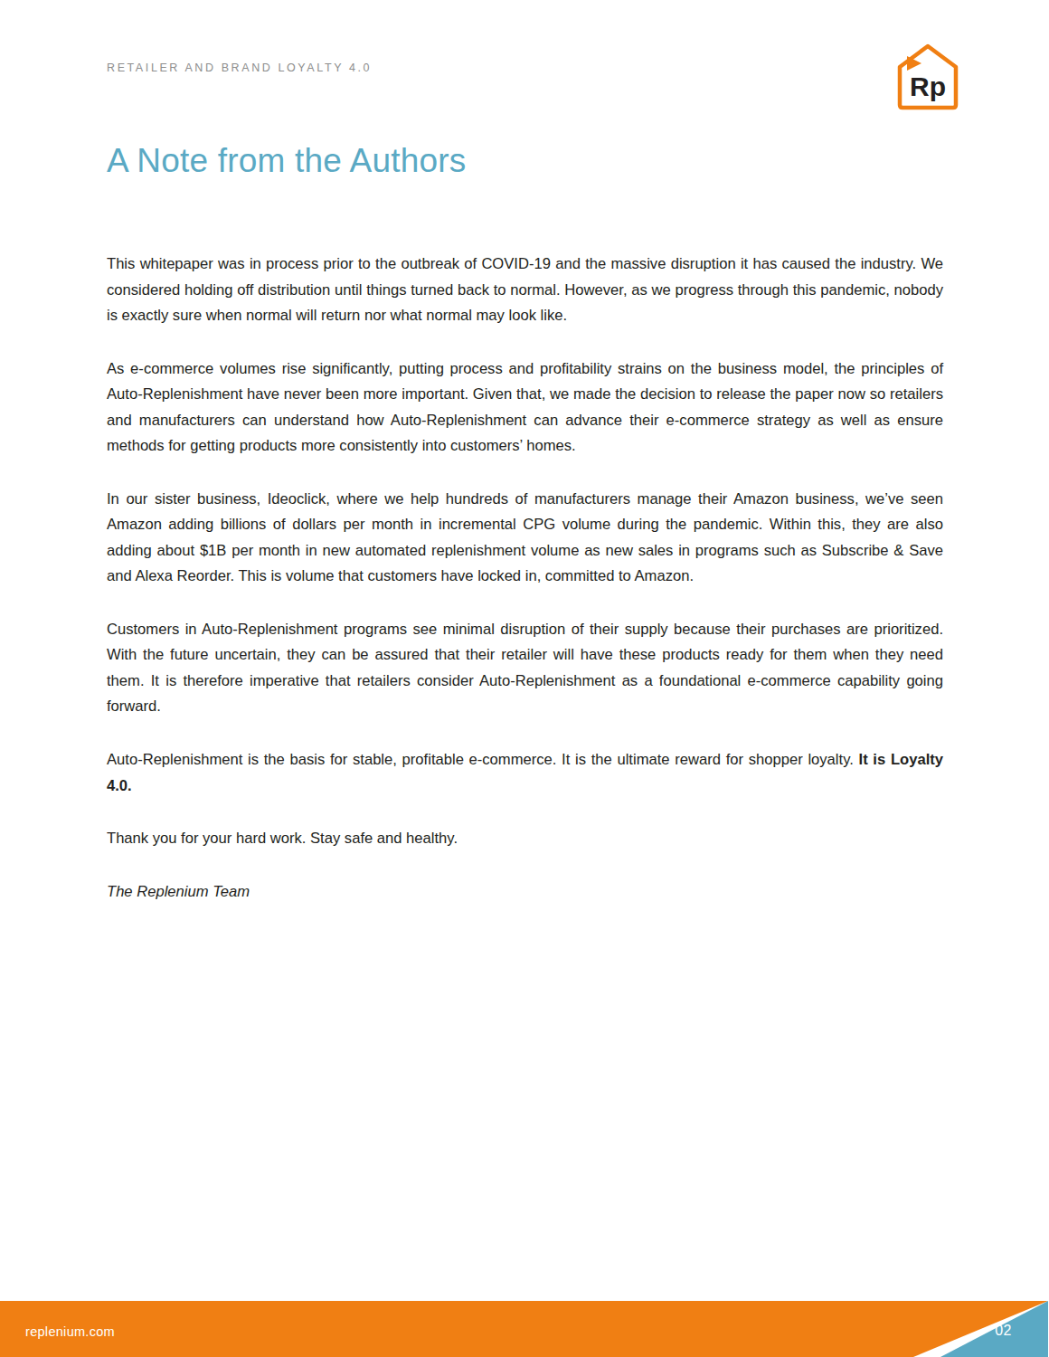Retailer and Brand Loyalty 4.0
Rp
A Note from the Authors
This whitepaper was in process prior to the outbreak of COVID-19 and the massive disruption it has caused the industry. We considered holding off distribution until things turned back to normal. However, as we progress through this pandemic, nobody is exactly sure when normal will return nor what normal may look like.
As e-commerce volumes rise significantly, putting process and profitability strains on the business model, the principles of Auto-Replenishment have never been more important. Given that, we made the decision to release the paper now so retailers and manufacturers can understand how Auto-Replenishment can advance their e-commerce strategy as well as ensure methods for getting products more consistently into customers’ homes.
In our sister business, Ideoclick, where we help hundreds of manufacturers manage their Amazon business, we’ve seen Amazon adding billions of dollars per month in incremental CPG volume during the pandemic. Within this, they are also adding about $1B per month in new automated replenishment volume as new sales in programs such as Subscribe & Save and Alexa Reorder. This is volume that customers have locked in, committed to Amazon.
Customers in Auto-Replenishment programs see minimal disruption of their supply because their purchases are prioritized. With the future uncertain, they can be assured that their retailer will have these products ready for them when they need them. It is therefore imperative that retailers consider Auto-Replenishment as a foundational e-commerce capability going forward.
Auto-Replenishment is the basis for stable, profitable e-commerce. It is the ultimate reward for shopper loyalty. It is Loyalty 4.0.
Thank you for your hard work. Stay safe and healthy.
The Replenium Team
replenium.com
02